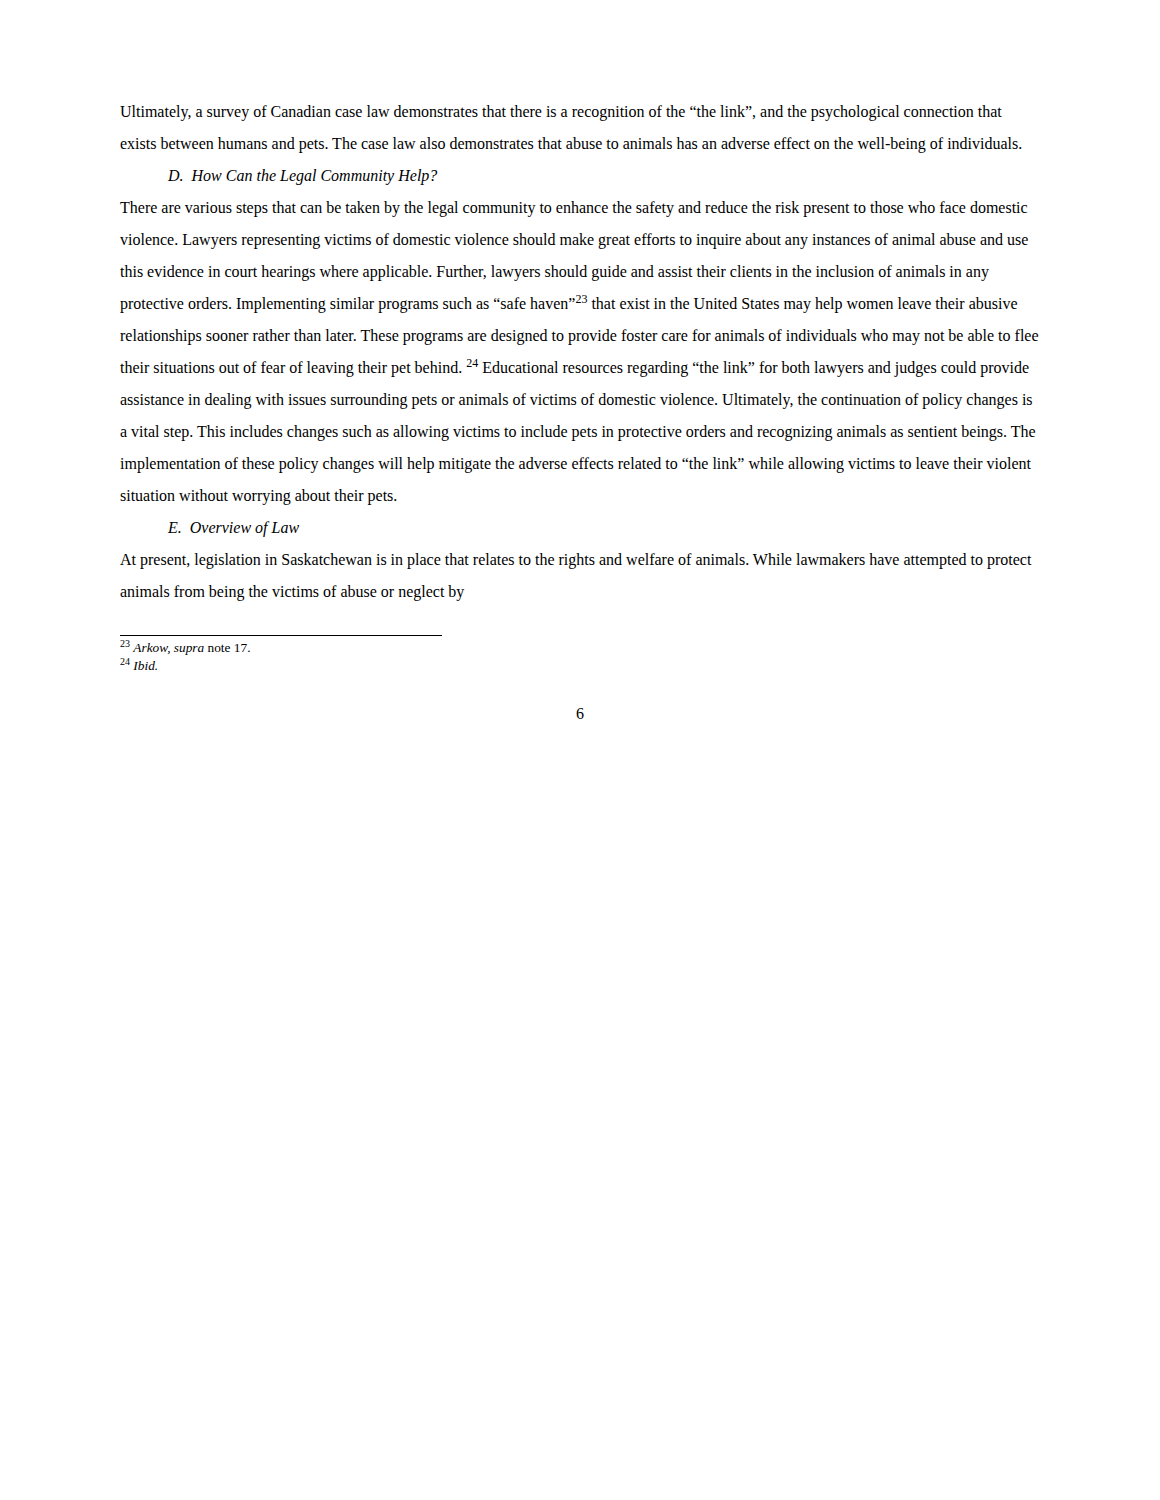Ultimately, a survey of Canadian case law demonstrates that there is a recognition of the “the link”, and the psychological connection that exists between humans and pets. The case law also demonstrates that abuse to animals has an adverse effect on the well-being of individuals.
D. How Can the Legal Community Help?
There are various steps that can be taken by the legal community to enhance the safety and reduce the risk present to those who face domestic violence. Lawyers representing victims of domestic violence should make great efforts to inquire about any instances of animal abuse and use this evidence in court hearings where applicable. Further, lawyers should guide and assist their clients in the inclusion of animals in any protective orders. Implementing similar programs such as “safe haven”23 that exist in the United States may help women leave their abusive relationships sooner rather than later. These programs are designed to provide foster care for animals of individuals who may not be able to flee their situations out of fear of leaving their pet behind. 24 Educational resources regarding “the link” for both lawyers and judges could provide assistance in dealing with issues surrounding pets or animals of victims of domestic violence. Ultimately, the continuation of policy changes is a vital step. This includes changes such as allowing victims to include pets in protective orders and recognizing animals as sentient beings. The implementation of these policy changes will help mitigate the adverse effects related to “the link” while allowing victims to leave their violent situation without worrying about their pets.
E. Overview of Law
At present, legislation in Saskatchewan is in place that relates to the rights and welfare of animals. While lawmakers have attempted to protect animals from being the victims of abuse or neglect by
23 Arkow, supra note 17.
24 Ibid.
6